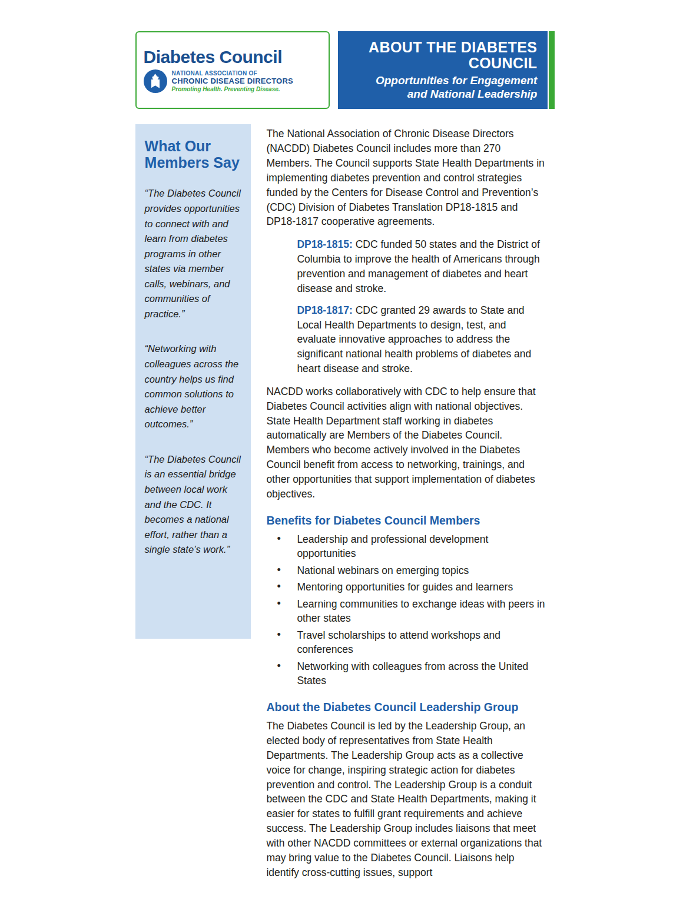Diabetes Council
NATIONAL ASSOCIATION OF
CHRONIC DISEASE DIRECTORS
Promoting Health. Preventing Disease.
About the Diabetes Council
Opportunities for Engagement
and National Leadership
What Our
Members Say
“The Diabetes Council provides opportunities to connect with and learn from diabetes programs in other states via member calls, webinars, and communities of practice.”
“Networking with colleagues across the country helps us find common solutions to achieve better outcomes.”
“The Diabetes Council is an essential bridge between local work and the CDC. It becomes a national effort, rather than a single state’s work.”
The National Association of Chronic Disease Directors (NACDD) Diabetes Council includes more than 270 Members. The Council supports State Health Departments in implementing diabetes prevention and control strategies funded by the Centers for Disease Control and Prevention’s (CDC) Division of Diabetes Translation DP18-1815 and DP18-1817 cooperative agreements.
DP18-1815: CDC funded 50 states and the District of Columbia to improve the health of Americans through prevention and management of diabetes and heart disease and stroke.
DP18-1817: CDC granted 29 awards to State and Local Health Departments to design, test, and evaluate innovative approaches to address the significant national health problems of diabetes and heart disease and stroke.
NACDD works collaboratively with CDC to help ensure that Diabetes Council activities align with national objectives. State Health Department staff working in diabetes automatically are Members of the Diabetes Council. Members who become actively involved in the Diabetes Council benefit from access to networking, trainings, and other opportunities that support implementation of diabetes objectives.
Benefits for Diabetes Council Members
Leadership and professional development opportunities
National webinars on emerging topics
Mentoring opportunities for guides and learners
Learning communities to exchange ideas with peers in other states
Travel scholarships to attend workshops and conferences
Networking with colleagues from across the United States
About the Diabetes Council Leadership Group
The Diabetes Council is led by the Leadership Group, an elected body of representatives from State Health Departments. The Leadership Group acts as a collective voice for change, inspiring strategic action for diabetes prevention and control. The Leadership Group is a conduit between the CDC and State Health Departments, making it easier for states to fulfill grant requirements and achieve success. The Leadership Group includes liaisons that meet with other NACDD committees or external organizations that may bring value to the Diabetes Council. Liaisons help identify cross-cutting issues, support